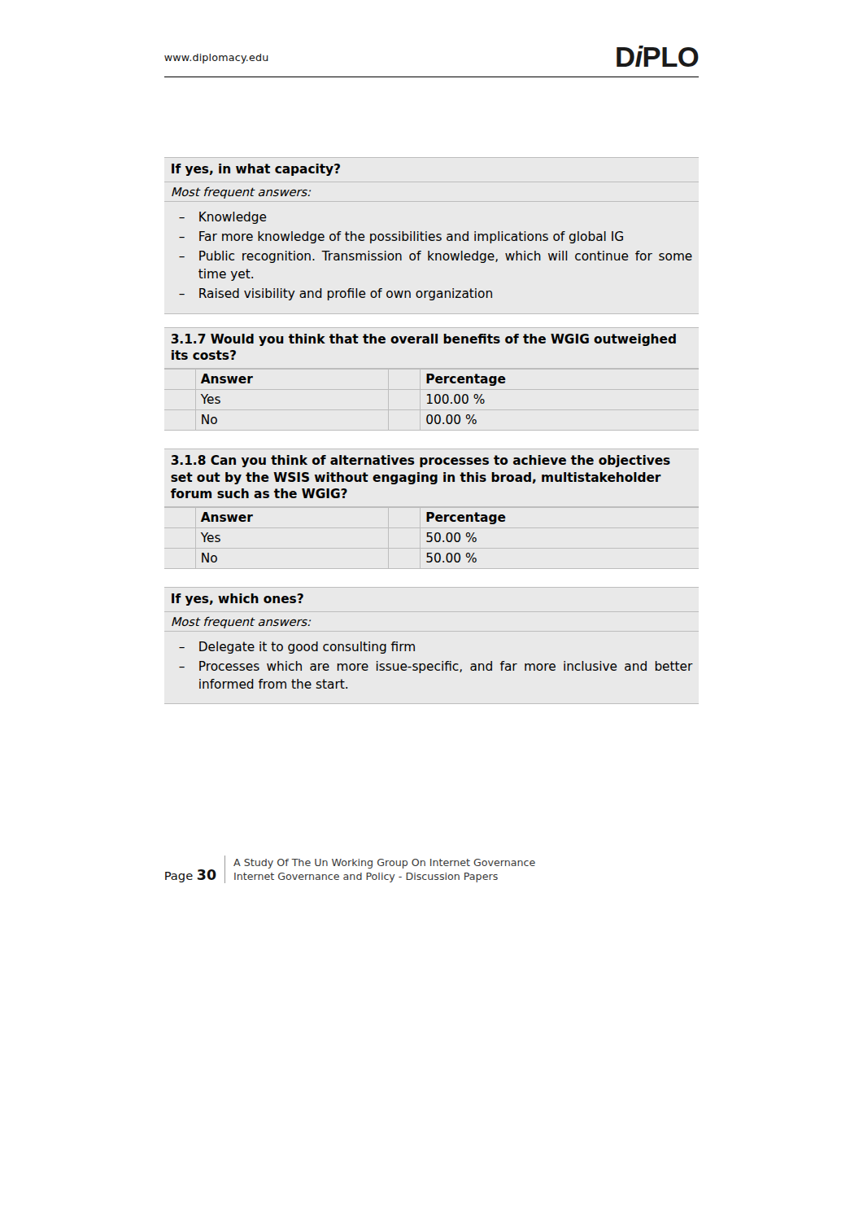www.diplomacy.edu
Di PLO
If yes, in what capacity?
Most frequent answers:
Knowledge
Far more knowledge of the possibilities and implications of global IG
Public recognition. Transmission of knowledge, which will continue for some time yet.
Raised visibility and profile of own organization
3.1.7 Would you think that the overall benefits of the WGIG outweighed its costs?
| | Answer | | Percentage |
| | Yes | | 100.00 % |
| | No | | 00.00 % |
3.1.8 Can you think of alternatives processes to achieve the objectives set out by the WSIS without engaging in this broad, multistakeholder forum such as the WGIG?
| | Answer | | Percentage |
| | Yes | | 50.00 % |
| | No | | 50.00 % |
If yes, which ones?
Most frequent answers:
Delegate it to good consulting firm
Processes which are more issue-specific, and far more inclusive and better informed from the start.
Page 30
A Study Of The Un Working Group On Internet Governance
Internet Governance and Policy - Discussion Papers